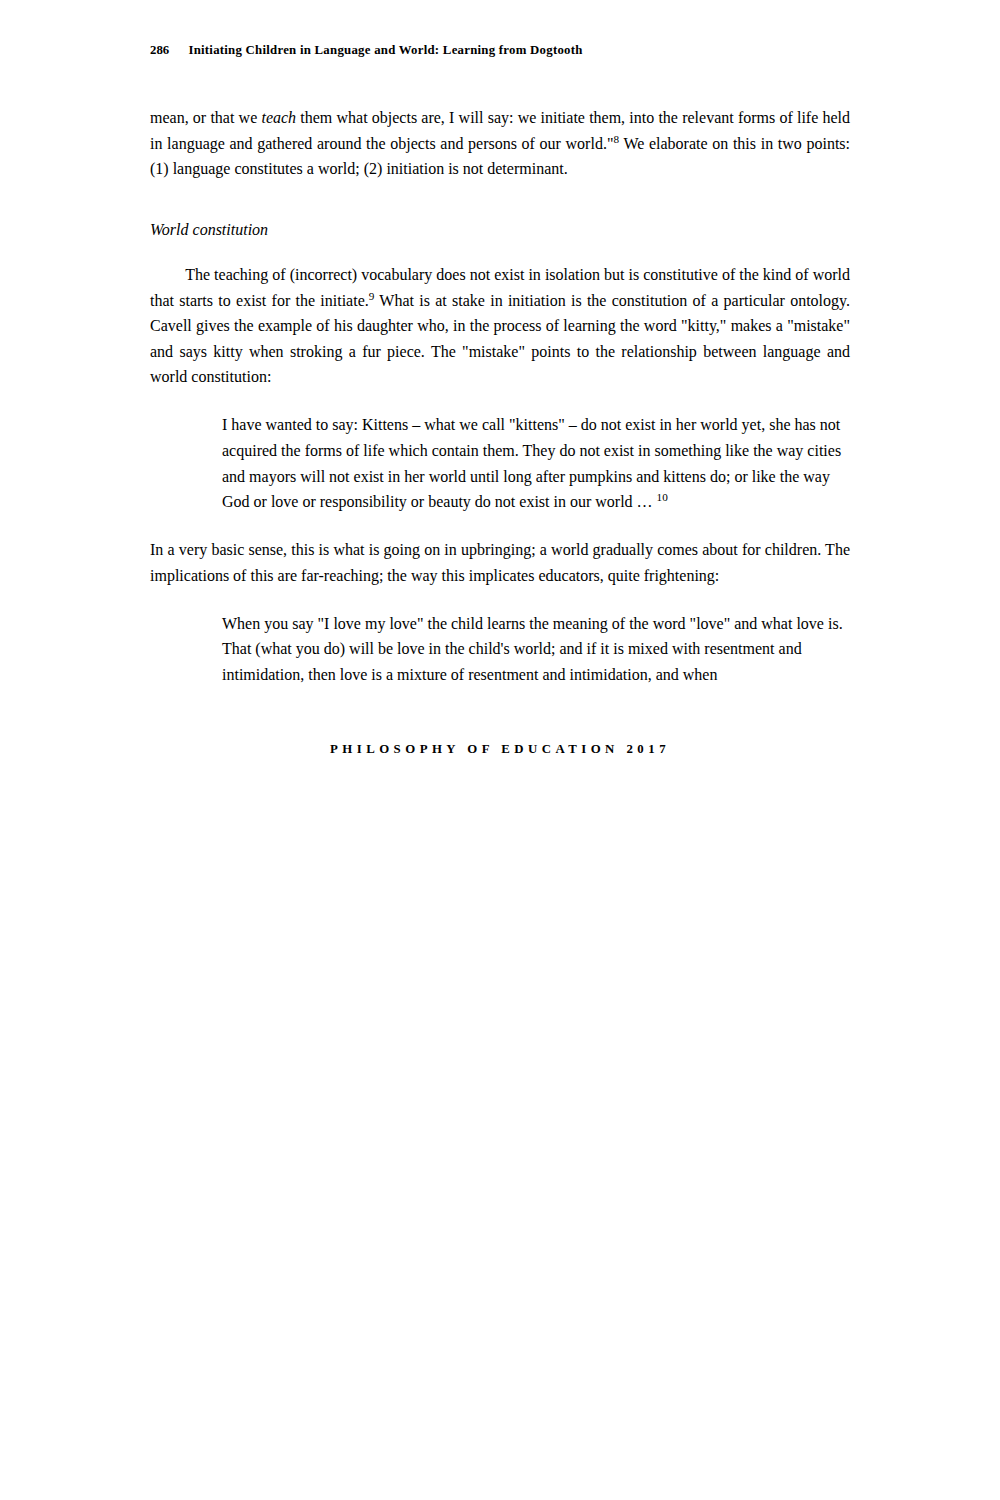286 Initiating Children in Language and World: Learning from Dogtooth
mean, or that we teach them what objects are, I will say: we initiate them, into the relevant forms of life held in language and gathered around the objects and persons of our world."8 We elaborate on this in two points: (1) language constitutes a world; (2) initiation is not determinant.
World constitution
The teaching of (incorrect) vocabulary does not exist in isolation but is constitutive of the kind of world that starts to exist for the initiate.9 What is at stake in initiation is the constitution of a particular ontology. Cavell gives the example of his daughter who, in the process of learning the word "kitty," makes a "mistake" and says kitty when stroking a fur piece. The "mistake" points to the relationship between language and world constitution:
I have wanted to say: Kittens – what we call "kittens" – do not exist in her world yet, she has not acquired the forms of life which contain them. They do not exist in something like the way cities and mayors will not exist in her world until long after pumpkins and kittens do; or like the way God or love or responsibility or beauty do not exist in our world … 10
In a very basic sense, this is what is going on in upbringing; a world gradually comes about for children. The implications of this are far-reaching; the way this implicates educators, quite frightening:
When you say "I love my love" the child learns the meaning of the word "love" and what love is. That (what you do) will be love in the child's world; and if it is mixed with resentment and intimidation, then love is a mixture of resentment and intimidation, and when
PHILOSOPHY OF EDUCATION 2017